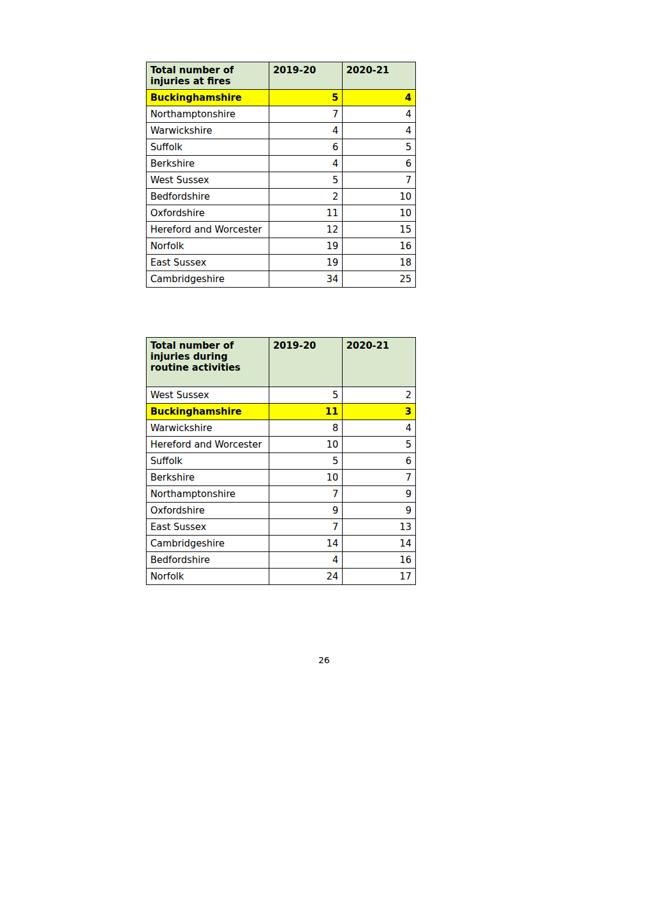| Total number of injuries at fires | 2019-20 | 2020-21 |
| --- | --- | --- |
| Buckinghamshire | 5 | 4 |
| Northamptonshire | 7 | 4 |
| Warwickshire | 4 | 4 |
| Suffolk | 6 | 5 |
| Berkshire | 4 | 6 |
| West Sussex | 5 | 7 |
| Bedfordshire | 2 | 10 |
| Oxfordshire | 11 | 10 |
| Hereford and Worcester | 12 | 15 |
| Norfolk | 19 | 16 |
| East Sussex | 19 | 18 |
| Cambridgeshire | 34 | 25 |
| Total number of injuries during routine activities | 2019-20 | 2020-21 |
| --- | --- | --- |
| West Sussex | 5 | 2 |
| Buckinghamshire | 11 | 3 |
| Warwickshire | 8 | 4 |
| Hereford and Worcester | 10 | 5 |
| Suffolk | 5 | 6 |
| Berkshire | 10 | 7 |
| Northamptonshire | 7 | 9 |
| Oxfordshire | 9 | 9 |
| East Sussex | 7 | 13 |
| Cambridgeshire | 14 | 14 |
| Bedfordshire | 4 | 16 |
| Norfolk | 24 | 17 |
26